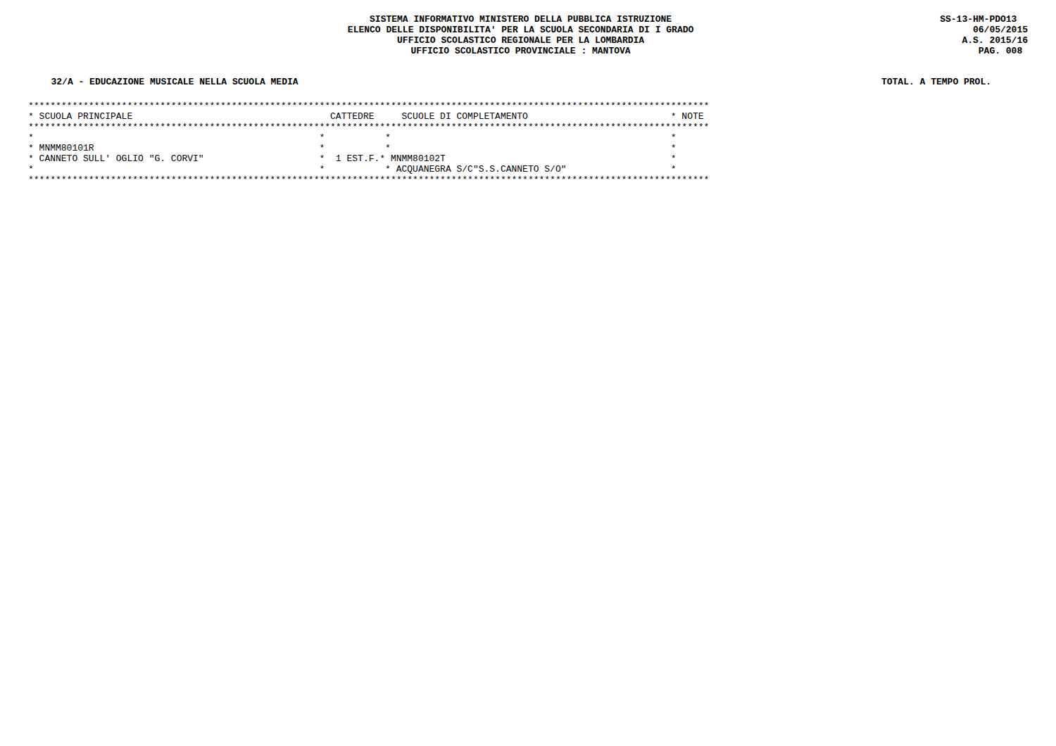SISTEMA INFORMATIVO MINISTERO DELLA PUBBLICA ISTRUZIONE
ELENCO DELLE DISPONIBILITA' PER LA SCUOLA SECONDARIA DI I GRADO
UFFICIO SCOLASTICO REGIONALE PER LA LOMBARDIA
UFFICIO SCOLASTICO PROVINCIALE : MANTOVA
SS-13-HM-PDO13 06/05/2015 A.S. 2015/16 PAG. 008
32/A - EDUCAZIONE MUSICALE NELLA SCUOLA MEDIA
TOTAL. A TEMPO PROL.
****************************************************************************************************************************
* SCUOLA PRINCIPALE                                    CATTEDRE     SCUOLE DI COMPLETAMENTO                          * NOTE
****************************************************************************************************************************
*                                                    *           *                                                   *
* MNMM80101R                                         *           *                                                   *
* CANNETO SULL' OGLIO "G. CORVI"                     *  1 EST.F.* MNMM80102T                                         *
*                                                    *           * ACQUANEGRA S/C"S.S.CANNETO S/O"                   *
****************************************************************************************************************************